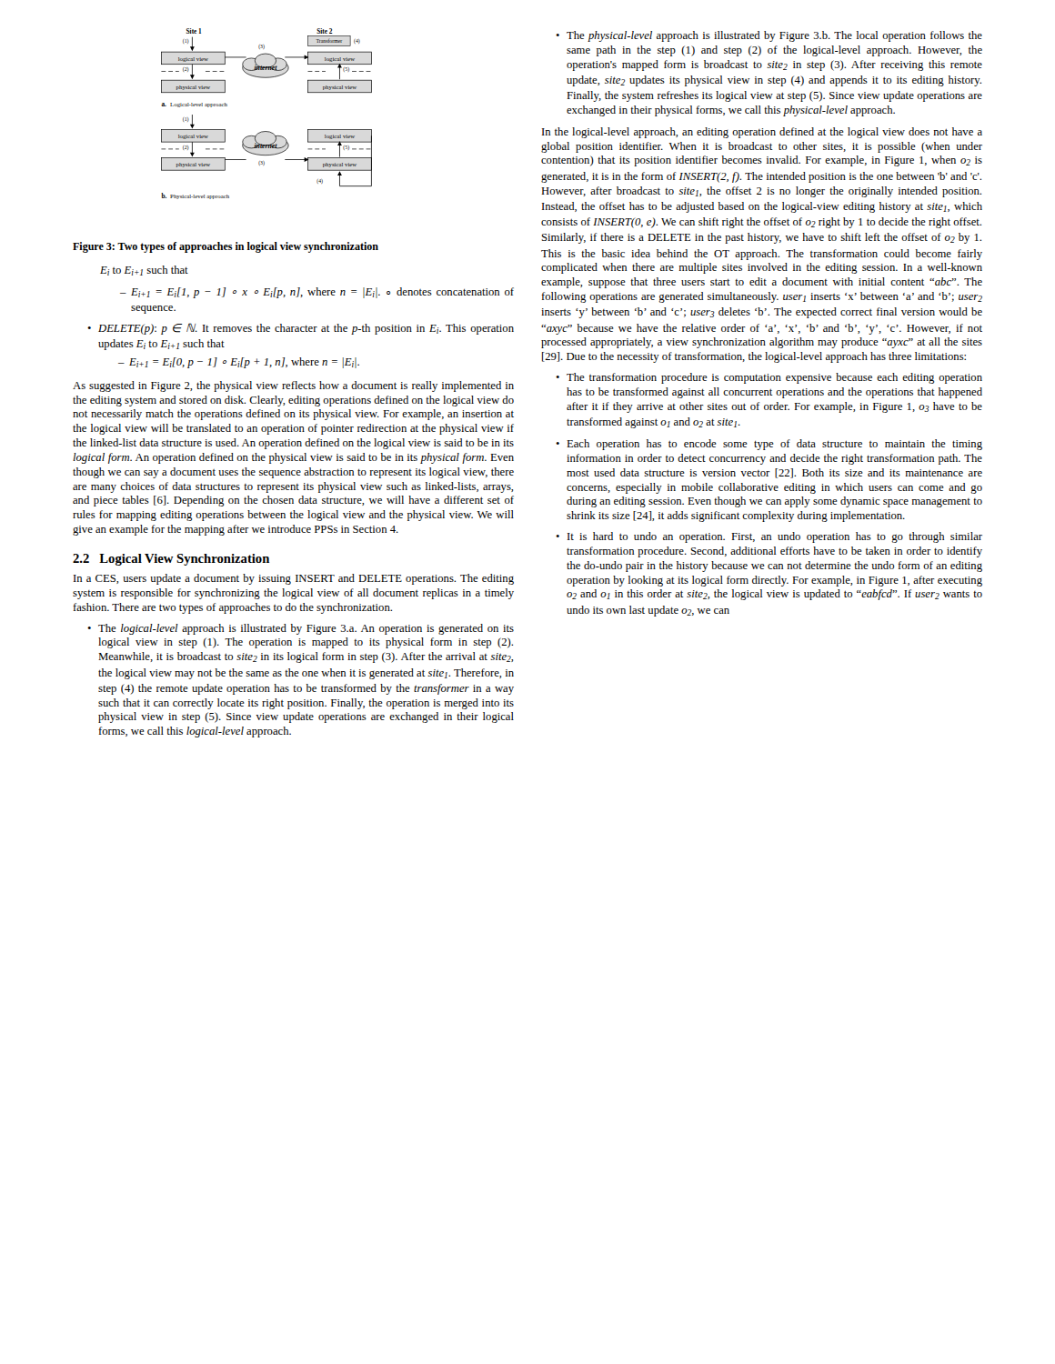Site 1 Site 2 Transformer (4) (1) logical view logical view (2) (5) physical view physical view internet (3) a. Logical-level approach (1) logical view logical view (2) (5) physical view physical view internet (3) (4) b. Physical-level approach
Figure 3: Two types of approaches in logical view synchronization
Ei to Ei+1 such that
Ei+1 = Ei[1, p − 1] ∘ x ∘ Ei[p, n], where n = |Ei|. ∘ denotes concatenation of sequence.
DELETE(p): p ∈ ℕ. It removes the character at the p-th position in Ei. This operation updates Ei to Ei+1 such that
Ei+1 = Ei[0, p − 1] ∘ Ei[p + 1, n], where n = |Ei|.
As suggested in Figure 2, the physical view reflects how a document is really implemented in the editing system and stored on disk. Clearly, editing operations defined on the logical view do not necessarily match the operations defined on its physical view. For example, an insertion at the logical view will be translated to an operation of pointer redirection at the physical view if the linked-list data structure is used. An operation defined on the logical view is said to be in its logical form. An operation defined on the physical view is said to be in its physical form. Even though we can say a document uses the sequence abstraction to represent its logical view, there are many choices of data structures to represent its physical view such as linked-lists, arrays, and piece tables [6]. Depending on the chosen data structure, we will have a different set of rules for mapping editing operations between the logical view and the physical view. We will give an example for the mapping after we introduce PPSs in Section 4.
2.2 Logical View Synchronization
In a CES, users update a document by issuing INSERT and DELETE operations. The editing system is responsible for synchronizing the logical view of all document replicas in a timely fashion. There are two types of approaches to do the synchronization.
The logical-level approach is illustrated by Figure 3.a. An operation is generated on its logical view in step (1). The operation is mapped to its physical form in step (2). Meanwhile, it is broadcast to site2 in its logical form in step (3). After the arrival at site2, the logical view may not be the same as the one when it is generated at site1. Therefore, in step (4) the remote update operation has to be transformed by the transformer in a way such that it can correctly locate its right position. Finally, the operation is merged into its physical view in step (5). Since view update operations are exchanged in their logical forms, we call this logical-level approach.
The physical-level approach is illustrated by Figure 3.b. The local operation follows the same path in the step (1) and step (2) of the logical-level approach. However, the operation's mapped form is broadcast to site2 in step (3). After receiving this remote update, site2 updates its physical view in step (4) and appends it to its editing history. Finally, the system refreshes its logical view at step (5). Since view update operations are exchanged in their physical forms, we call this physical-level approach.
In the logical-level approach, an editing operation defined at the logical view does not have a global position identifier. When it is broadcast to other sites, it is possible (when under contention) that its position identifier becomes invalid. For example, in Figure 1, when o2 is generated, it is in the form of INSERT(2, f). The intended position is the one between 'b' and 'c'. However, after broadcast to site1, the offset 2 is no longer the originally intended position. Instead, the offset has to be adjusted based on the logical-view editing history at site1, which consists of INSERT(0, e). We can shift right the offset of o2 right by 1 to decide the right offset. Similarly, if there is a DELETE in the past history, we have to shift left the offset of o2 by 1. This is the basic idea behind the OT approach. The transformation could become fairly complicated when there are multiple sites involved in the editing session. In a well-known example, suppose that three users start to edit a document with initial content “abc”. The following operations are generated simultaneously. user1 inserts ‘x’ between ‘a’ and ‘b’; user2 inserts ‘y’ between ‘b’ and ‘c’; user3 deletes ‘b’. The expected correct final version would be “axyc” because we have the relative order of ‘a’, ‘x’, ‘b’ and ‘b’, ‘y’, ‘c’. However, if not processed appropriately, a view synchronization algorithm may produce “ayxc” at all the sites [29]. Due to the necessity of transformation, the logical-level approach has three limitations:
The transformation procedure is computation expensive because each editing operation has to be transformed against all concurrent operations and the operations that happened after it if they arrive at other sites out of order. For example, in Figure 1, o3 have to be transformed against o1 and o2 at site1.
Each operation has to encode some type of data structure to maintain the timing information in order to detect concurrency and decide the right transformation path. The most used data structure is version vector [22]. Both its size and its maintenance are concerns, especially in mobile collaborative editing in which users can come and go during an editing session. Even though we can apply some dynamic space management to shrink its size [24], it adds significant complexity during implementation.
It is hard to undo an operation. First, an undo operation has to go through similar transformation procedure. Second, additional efforts have to be taken in order to identify the do-undo pair in the history because we can not determine the undo form of an editing operation by looking at its logical form directly. For example, in Figure 1, after executing o2 and o1 in this order at site2, the logical view is updated to “eabfcd”. If user2 wants to undo its own last update o2, we can